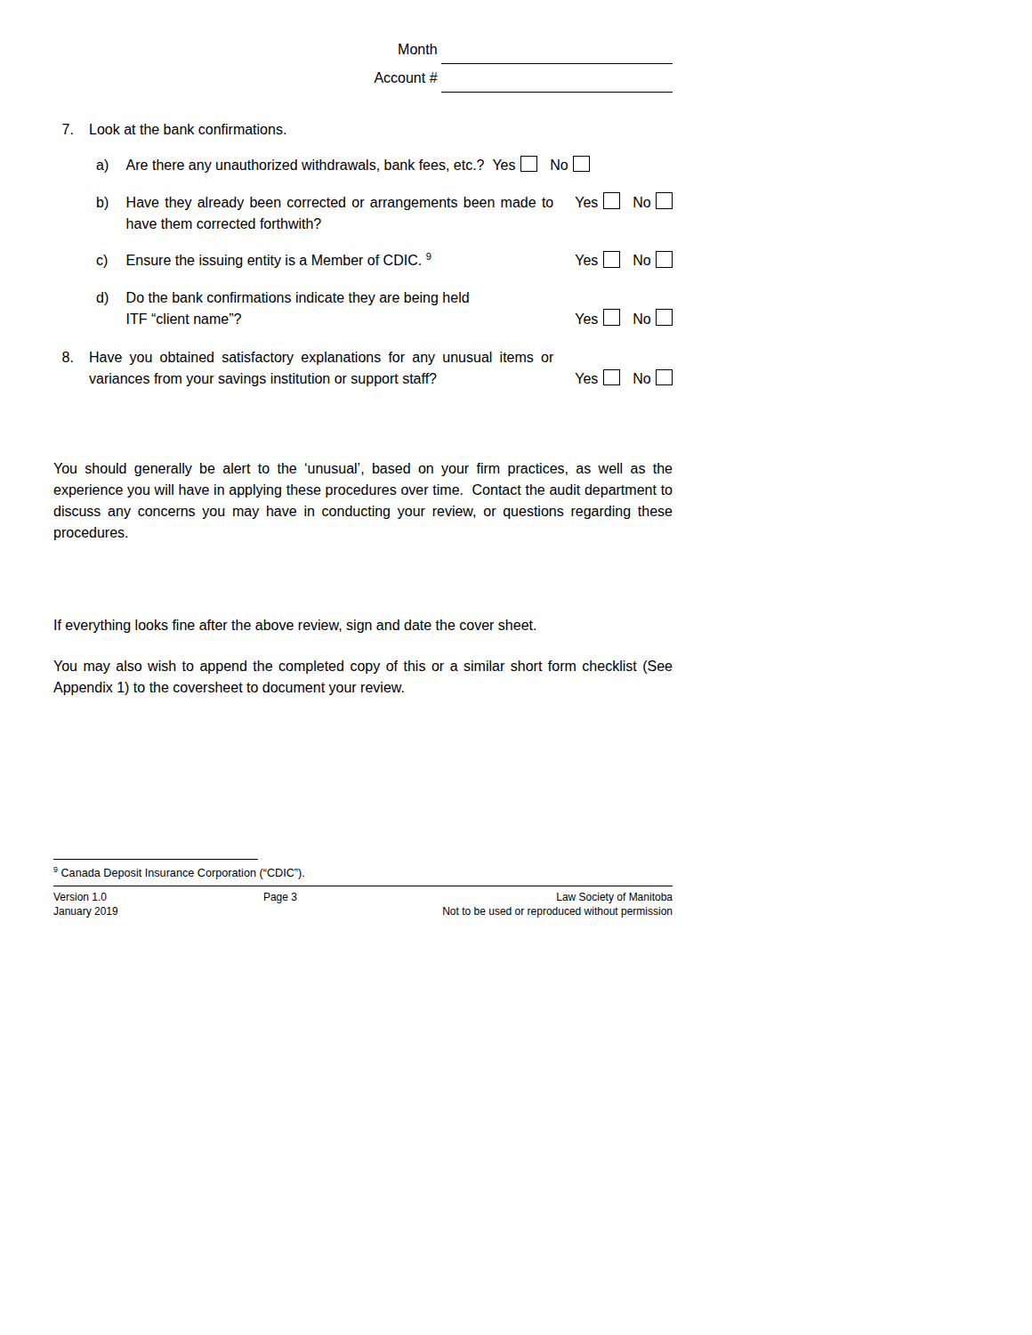Month
Account #
Look at the bank confirmations.
Are there any unauthorized withdrawals, bank fees, etc.? Yes No
Have they already been corrected or arrangements been made to have them corrected forthwith?
Yes No
Ensure the issuing entity is a Member of CDIC. 9
Yes No
Do the bank confirmations indicate they are being held
ITF “client name”?
Yes No
Have you obtained satisfactory explanations for any unusual items or variances from your savings institution or support staff?
Yes No
You should generally be alert to the ‘unusual’, based on your firm practices, as well as the experience you will have in applying these procedures over time. Contact the audit department to discuss any concerns you may have in conducting your review, or questions regarding these procedures.
If everything looks fine after the above review, sign and date the cover sheet.
You may also wish to append the completed copy of this or a similar short form checklist (See Appendix 1) to the coversheet to document your review.
9 Canada Deposit Insurance Corporation (“CDIC”).
Version 1.0
January 2019
Page 3
Law Society of Manitoba
Not to be used or reproduced without permission